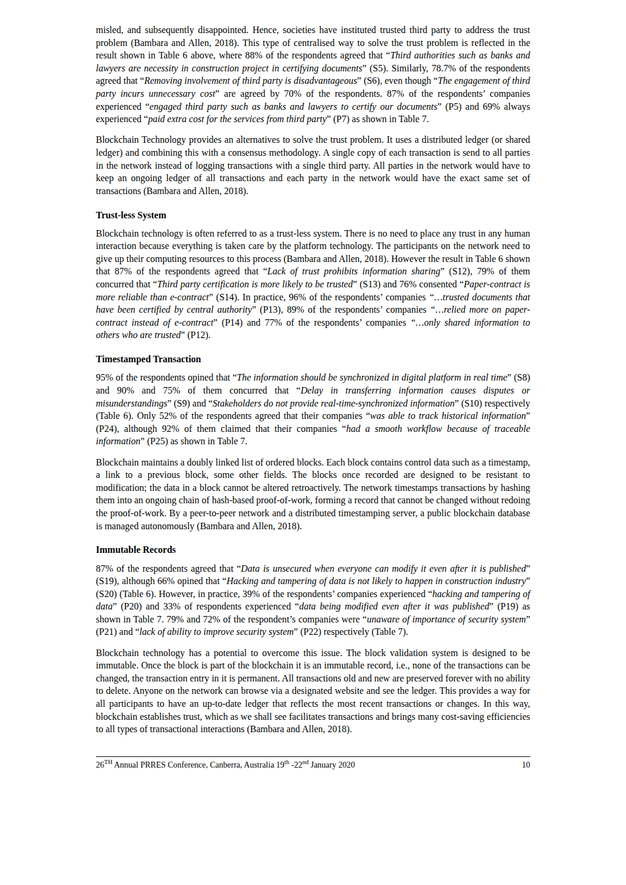misled, and subsequently disappointed. Hence, societies have instituted trusted third party to address the trust problem (Bambara and Allen, 2018). This type of centralised way to solve the trust problem is reflected in the result shown in Table 6 above, where 88% of the respondents agreed that “Third authorities such as banks and lawyers are necessity in construction project in certifying documents” (S5). Similarly, 78.7% of the respondents agreed that “Removing involvement of third party is disadvantageous” (S6), even though “The engagement of third party incurs unnecessary cost” are agreed by 70% of the respondents. 87% of the respondents’ companies experienced “engaged third party such as banks and lawyers to certify our documents” (P5) and 69% always experienced “paid extra cost for the services from third party” (P7) as shown in Table 7.
Blockchain Technology provides an alternatives to solve the trust problem. It uses a distributed ledger (or shared ledger) and combining this with a consensus methodology. A single copy of each transaction is send to all parties in the network instead of logging transactions with a single third party. All parties in the network would have to keep an ongoing ledger of all transactions and each party in the network would have the exact same set of transactions (Bambara and Allen, 2018).
Trust-less System
Blockchain technology is often referred to as a trust-less system. There is no need to place any trust in any human interaction because everything is taken care by the platform technology. The participants on the network need to give up their computing resources to this process (Bambara and Allen, 2018). However the result in Table 6 shown that 87% of the respondents agreed that “Lack of trust prohibits information sharing” (S12), 79% of them concurred that “Third party certification is more likely to be trusted” (S13) and 76% consented “Paper-contract is more reliable than e-contract” (S14). In practice, 96% of the respondents’ companies “…trusted documents that have been certified by central authority” (P13), 89% of the respondents’ companies “…relied more on paper-contract instead of e-contract” (P14) and 77% of the respondents’ companies “…only shared information to others who are trusted” (P12).
Timestamped Transaction
95% of the respondents opined that “The information should be synchronized in digital platform in real time” (S8) and 90% and 75% of them concurred that “Delay in transferring information causes disputes or misunderstandings” (S9) and “Stakeholders do not provide real-time-synchronized information” (S10) respectively (Table 6). Only 52% of the respondents agreed that their companies “was able to track historical information” (P24), although 92% of them claimed that their companies “had a smooth workflow because of traceable information” (P25) as shown in Table 7.
Blockchain maintains a doubly linked list of ordered blocks. Each block contains control data such as a timestamp, a link to a previous block, some other fields. The blocks once recorded are designed to be resistant to modification; the data in a block cannot be altered retroactively. The network timestamps transactions by hashing them into an ongoing chain of hash-based proof-of-work, forming a record that cannot be changed without redoing the proof-of-work. By a peer-to-peer network and a distributed timestamping server, a public blockchain database is managed autonomously (Bambara and Allen, 2018).
Immutable Records
87% of the respondents agreed that “Data is unsecured when everyone can modify it even after it is published” (S19), although 66% opined that “Hacking and tampering of data is not likely to happen in construction industry” (S20) (Table 6). However, in practice, 39% of the respondents’ companies experienced “hacking and tampering of data” (P20) and 33% of respondents experienced “data being modified even after it was published” (P19) as shown in Table 7. 79% and 72% of the respondent’s companies were “unaware of importance of security system” (P21) and “lack of ability to improve security system” (P22) respectively (Table 7).
Blockchain technology has a potential to overcome this issue. The block validation system is designed to be immutable. Once the block is part of the blockchain it is an immutable record, i.e., none of the transactions can be changed, the transaction entry in it is permanent. All transactions old and new are preserved forever with no ability to delete. Anyone on the network can browse via a designated website and see the ledger. This provides a way for all participants to have an up-to-date ledger that reflects the most recent transactions or changes. In this way, blockchain establishes trust, which as we shall see facilitates transactions and brings many cost-saving efficiencies to all types of transactional interactions (Bambara and Allen, 2018).
26TH Annual PRRES Conference, Canberra, Australia 19th -22nd January 2020 10